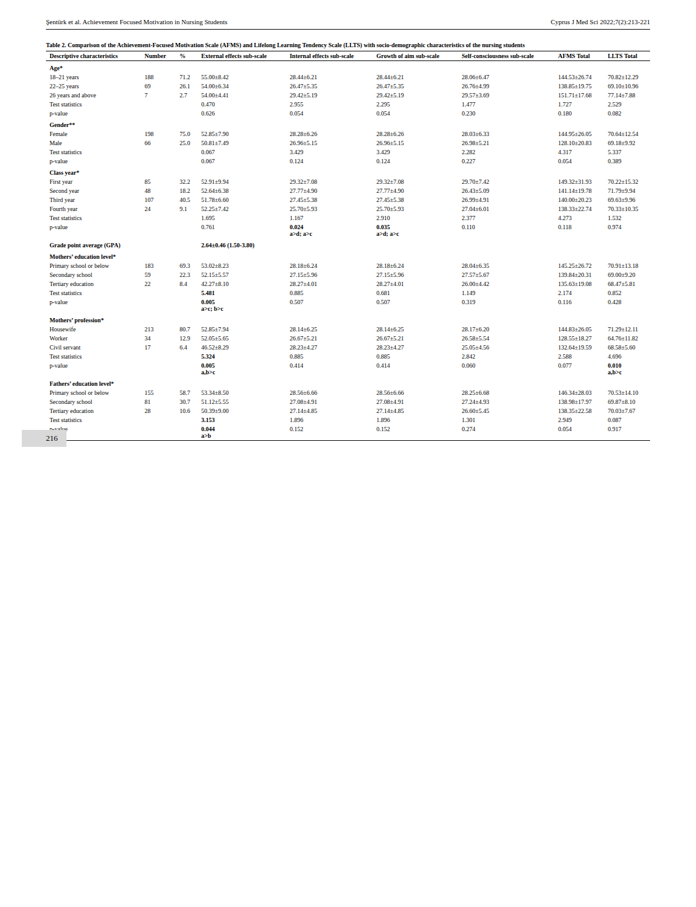Şentürk et al. Achievement Focused Motivation in Nursing Students
Cyprus J Med Sci 2022;7(2):213-221
Table 2. Comparison of the Achievement-Focused Motivation Scale (AFMS) and Lifelong Learning Tendency Scale (LLTS) with socio-demographic characteristics of the nursing students
| Descriptive characteristics | Number | % | External effects sub-scale | Internal effects sub-scale | Growth of aim sub-scale | Self-consciousness sub-scale | AFMS Total | LLTS Total |
| --- | --- | --- | --- | --- | --- | --- | --- | --- |
| Age* | | | | | | | | |
| 18–21 years | 188 | 71.2 | 55.00±8.42 | 28.44±6.21 | 28.44±6.21 | 28.06±6.47 | 144.53±26.74 | 70.82±12.29 |
| 22–25 years | 69 | 26.1 | 54.00±6.34 | 26.47±5.35 | 26.47±5.35 | 26.76±4.99 | 138.85±19.75 | 69.10±10.96 |
| 26 years and above | 7 | 2.7 | 54.00±4.41 | 29.42±5.19 | 29.42±5.19 | 29.57±3.69 | 151.71±17.68 | 77.14±7.88 |
| Test statistics | | | 0.470 | 2.955 | 2.295 | 1.477 | 1.727 | 2.529 |
| p-value | | | 0.626 | 0.054 | 0.054 | 0.230 | 0.180 | 0.082 |
| Gender** | | | | | | | | |
| Female | 198 | 75.0 | 52.85±7.90 | 28.28±6.26 | 28.28±6.26 | 28.03±6.33 | 144.95±26.05 | 70.64±12.54 |
| Male | 66 | 25.0 | 50.81±7.49 | 26.96±5.15 | 26.96±5.15 | 26.98±5.21 | 128.10±20.83 | 69.18±9.92 |
| Test statistics | | | 0.067 | 3.429 | 3.429 | 2.282 | 4.317 | 5.337 |
| p-value | | | 0.067 | 0.124 | 0.124 | 0.227 | 0.054 | 0.389 |
| Class year* | | | | | | | | |
| First year | 85 | 32.2 | 52.91±9.94 | 29.32±7.08 | 29.32±7.08 | 29.70±7.42 | 149.32±31.93 | 70.22±15.32 |
| Second year | 48 | 18.2 | 52.64±6.38 | 27.77±4.90 | 27.77±4.90 | 26.43±5.09 | 141.14±19.78 | 71.79±9.94 |
| Third year | 107 | 40.5 | 51.78±6.60 | 27.45±5.38 | 27.45±5.38 | 26.99±4.91 | 140.00±20.23 | 69.63±9.96 |
| Fourth year | 24 | 9.1 | 52.25±7.42 | 25.70±5.93 | 25.70±5.93 | 27.04±6.01 | 138.33±22.74 | 70.33±10.35 |
| Test statistics | | | 1.695 | 1.167 | 2.910 | 2.377 | 4.273 | 1.532 |
| p-value | | | 0.761 | 0.024 a>d; a>c | 0.035 a>d; a>c | 0.110 | 0.118 | 0.974 |
| Grade point average (GPA) | | | 2.64±0.46 (1.50-3.80) | | | | | |
| Mothers’ education level* | | | | | | | | |
| Primary school or below | 183 | 69.3 | 53.02±8.23 | 28.18±6.24 | 28.18±6.24 | 28.04±6.35 | 145.25±26.72 | 70.91±13.18 |
| Secondary school | 59 | 22.3 | 52.15±5.57 | 27.15±5.96 | 27.15±5.96 | 27.57±5.67 | 139.84±20.31 | 69.00±9.20 |
| Tertiary education | 22 | 8.4 | 42.27±8.10 | 28.27±4.01 | 28.27±4.01 | 26.00±4.42 | 135.63±19.08 | 68.47±5.81 |
| Test statistics | | | 5.481 | 0.885 | 0.681 | 1.149 | 2.174 | 0.852 |
| p-value | | | 0.005 a>c; b>c | 0.507 | 0.507 | 0.319 | 0.116 | 0.428 |
| Mothers’ profession* | | | | | | | | |
| Housewife | 213 | 80.7 | 52.85±7.94 | 28.14±6.25 | 28.14±6.25 | 28.17±6.20 | 144.83±26.05 | 71.29±12.11 |
| Worker | 34 | 12.9 | 52.05±5.65 | 26.67±5.21 | 26.67±5.21 | 26.58±5.54 | 128.55±18.27 | 64.76±11.82 |
| Civil servant | 17 | 6.4 | 46.52±8.29 | 28.23±4.27 | 28.23±4.27 | 25.05±4.56 | 132.64±19.59 | 68.58±5.60 |
| Test statistics | | | 5.324 | 0.885 | 0.885 | 2.842 | 2.588 | 4.696 |
| p-value | | | 0.005 a,b>c | 0.414 | 0.414 | 0.060 | 0.077 | 0.010 a,b>c |
| Fathers’ education level* | | | | | | | | |
| Primary school or below | 155 | 58.7 | 53.34±8.50 | 28.56±6.66 | 28.56±6.66 | 28.25±6.68 | 146.34±28.03 | 70.53±14.10 |
| Secondary school | 81 | 30.7 | 51.12±5.55 | 27.08±4.91 | 27.08±4.91 | 27.24±4.93 | 138.98±17.97 | 69.87±8.10 |
| Tertiary education | 28 | 10.6 | 50.39±9.00 | 27.14±4.85 | 27.14±4.85 | 26.60±5.45 | 138.35±22.58 | 70.03±7.67 |
| Test statistics | | | 3.153 | 1.896 | 1.896 | 1.301 | 2.949 | 0.087 |
| p-value | | | 0.044 a>b | 0.152 | 0.152 | 0.274 | 0.054 | 0.917 |
216